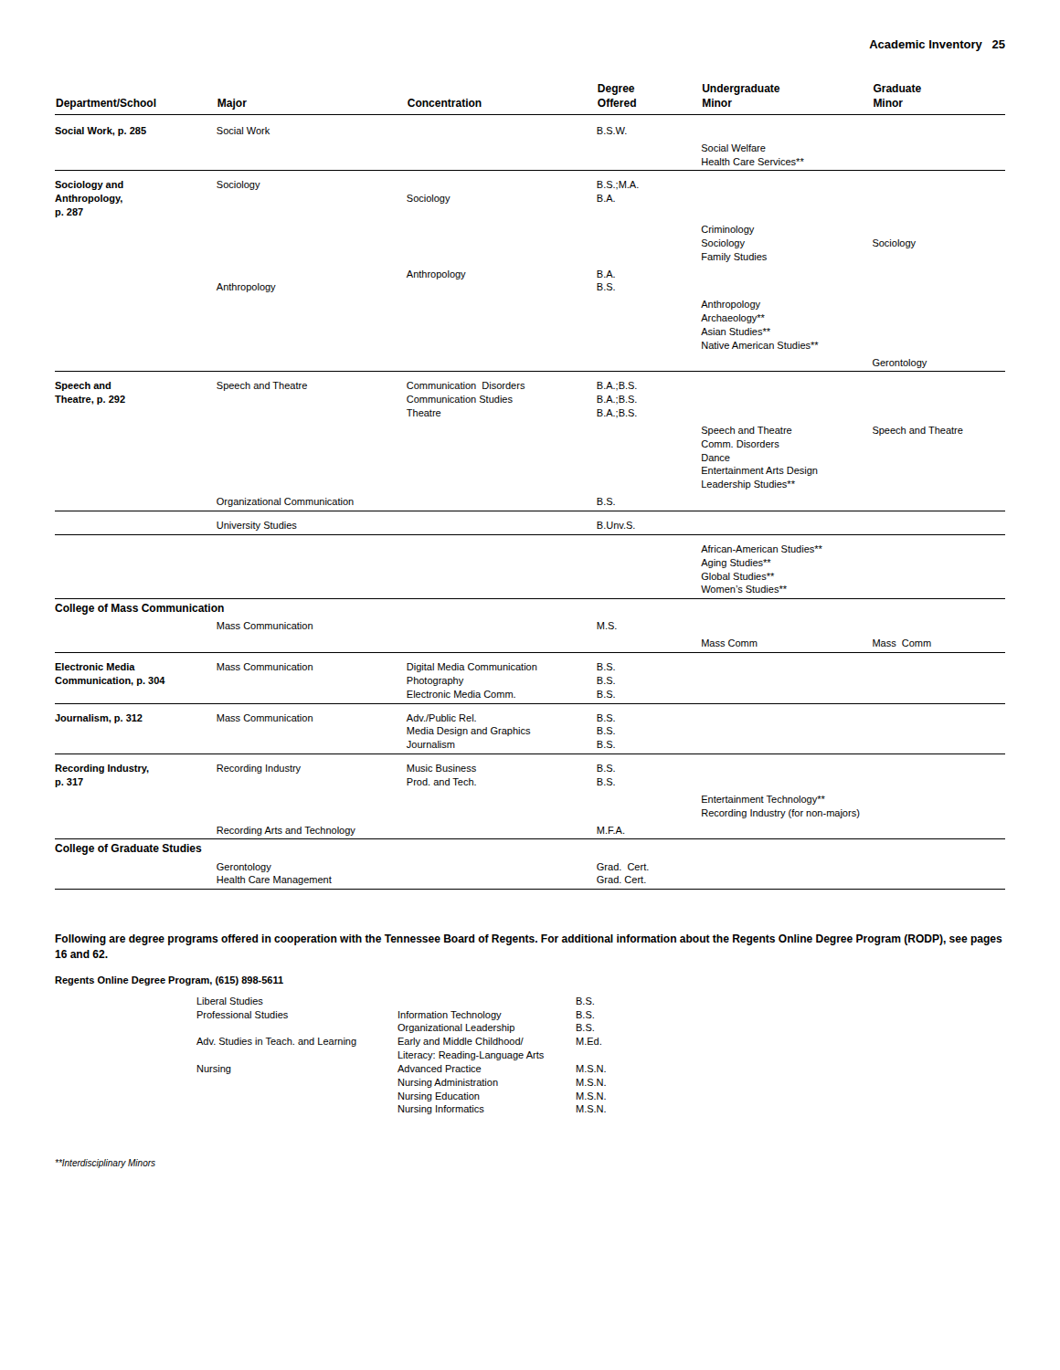Academic Inventory 25
| Department/School | Major | Concentration | Degree Offered | Undergraduate Minor | Graduate Minor |
| --- | --- | --- | --- | --- | --- |
| Social Work, p. 285 | Social Work | | B.S.W. | | |
| | | | | Social Welfare Health Care Services** | |
| Sociology and Anthropology, p. 287 | Sociology | Sociology | B.S.;M.A. B.A. | | |
| | | | | Criminology Sociology Family Studies | Sociology |
| | Anthropology | Anthropology | B.A. B.S. | | |
| | | | | Anthropology Archaeology** Asian Studies** Native American Studies** | |
| | | | | | Gerontology |
| Speech and Theatre, p. 292 | Speech and Theatre | Communication Disorders Communication Studies Theatre | B.A.;B.S. B.A.;B.S. B.A.;B.S. | | |
| | | | | Speech and Theatre Comm. Disorders Dance Entertainment Arts Design Leadership Studies** | Speech and Theatre |
| | Organizational Communication | | B.S. | | |
| | University Studies | | B.Unv.S. | | |
| | | | | African-American Studies** Aging Studies** Global Studies** Women’s Studies** | |
| College of Mass Communication |
| | Mass Communication | | M.S. | | |
| | | | | Mass Comm | Mass Comm |
| Electronic Media Communication, p. 304 | Mass Communication | Digital Media Communication Photography Electronic Media Comm. | B.S. B.S. B.S. | | |
| Journalism, p. 312 | Mass Communication | Adv./Public Rel. Media Design and Graphics Journalism | B.S. B.S. B.S. | | |
| Recording Industry, p. 317 | Recording Industry | Music Business Prod. and Tech. | B.S. B.S. | | |
| | | | | Entertainment Technology** Recording Industry (for non-majors) | |
| | Recording Arts and Technology | | M.F.A. | | |
| College of Graduate Studies |
| | Gerontology Health Care Management | | Grad. Cert. Grad. Cert. | | |
Following are degree programs offered in cooperation with the Tennessee Board of Regents. For additional information about the Regents Online Degree Program (RODP), see pages 16 and 62.
Regents Online Degree Program, (615) 898-5611
| Liberal Studies | | B.S. |
| Professional Studies | Information Technology | B.S. |
| | Organizational Leadership | B.S. |
| Adv. Studies in Teach. and Learning | Early and Middle Childhood/ | M.Ed. |
| | Literacy: Reading-Language Arts |
| Nursing | Advanced Practice | M.S.N. |
| | Nursing Administration | M.S.N. |
| | Nursing Education | M.S.N. |
| | Nursing Informatics | M.S.N. |
**Interdisciplinary Minors